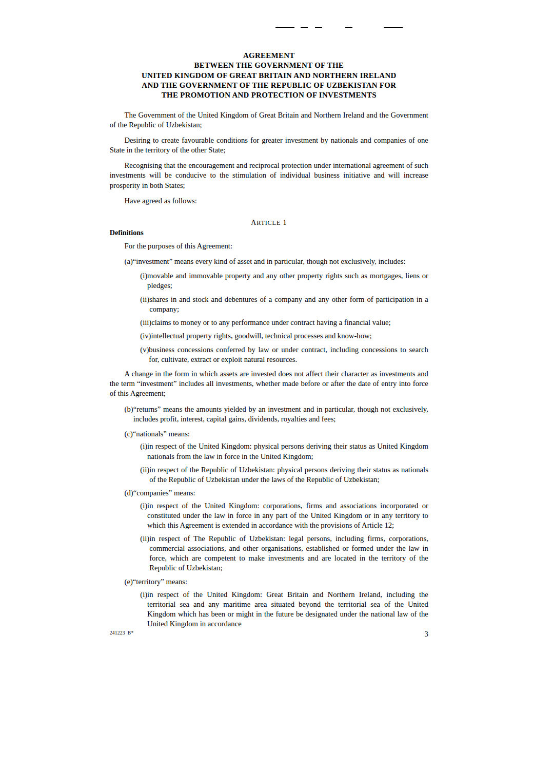Agreement
between the Government of the
United Kingdom of Great Britain and Northern Ireland
and the Government of the Republic of Uzbekistan for
the Promotion and Protection of Investments
The Government of the United Kingdom of Great Britain and Northern Ireland and the Government of the Republic of Uzbekistan;
Desiring to create favourable conditions for greater investment by nationals and companies of one State in the territory of the other State;
Recognising that the encouragement and reciprocal protection under international agreement of such investments will be conducive to the stimulation of individual business initiative and will increase prosperity in both States;
Have agreed as follows:
ARTICLE 1
Definitions
For the purposes of this Agreement:
(a)
“investment” means every kind of asset and in particular, though not exclusively, includes:
(i)
movable and immovable property and any other property rights such as mortgages, liens or pledges;
(ii)
shares in and stock and debentures of a company and any other form of participation in a company;
(iii)
claims to money or to any performance under contract having a financial value;
(iv)
intellectual property rights, goodwill, technical processes and know-how;
(v)
business concessions conferred by law or under contract, including concessions to search for, cultivate, extract or exploit natural resources.
A change in the form in which assets are invested does not affect their character as investments and the term “investment” includes all investments, whether made before or after the date of entry into force of this Agreement;
(b)
“returns” means the amounts yielded by an investment and in particular, though not exclusively, includes profit, interest, capital gains, dividends, royalties and fees;
(c)
“nationals” means:
(i)
in respect of the United Kingdom: physical persons deriving their status as United Kingdom nationals from the law in force in the United Kingdom;
(ii)
in respect of the Republic of Uzbekistan: physical persons deriving their status as nationals of the Republic of Uzbekistan under the laws of the Republic of Uzbekistan;
(d)
“companies” means:
(i)
in respect of the United Kingdom: corporations, firms and associations incorporated or constituted under the law in force in any part of the United Kingdom or in any territory to which this Agreement is extended in accordance with the provisions of Article 12;
(ii)
in respect of The Republic of Uzbekistan: legal persons, including firms, corporations, commercial associations, and other organisations, established or formed under the law in force, which are competent to make investments and are located in the territory of the Republic of Uzbekistan;
(e)
“territory” means:
(i)
in respect of the United Kingdom: Great Britain and Northern Ireland, including the territorial sea and any maritime area situated beyond the territorial sea of the United Kingdom which has been or might in the future be designated under the national law of the United Kingdom in accordance
241223 B* 3